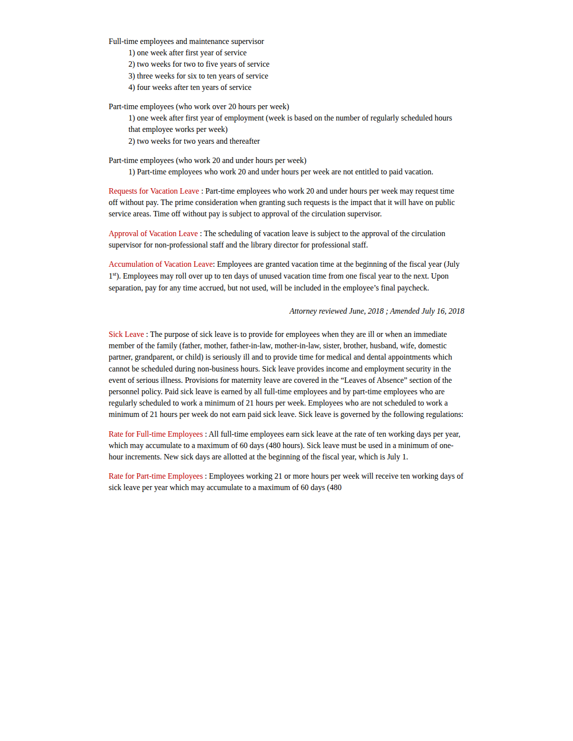Full-time employees and maintenance supervisor
1) one week after first year of service
2) two weeks for two to five years of service
3) three weeks for six to ten years of service
4) four weeks after ten years of service
Part-time employees (who work over 20 hours per week)
1) one week after first year of employment (week is based on the number of regularly scheduled hours that employee works per week)
2) two weeks for two years and thereafter
Part-time employees (who work 20 and under hours per week)
1) Part-time employees who work 20 and under hours per week are not entitled to paid vacation.
Requests for Vacation Leave : Part-time employees who work 20 and under hours per week may request time off without pay. The prime consideration when granting such requests is the impact that it will have on public service areas. Time off without pay is subject to approval of the circulation supervisor.
Approval of Vacation Leave : The scheduling of vacation leave is subject to the approval of the circulation supervisor for non-professional staff and the library director for professional staff.
Accumulation of Vacation Leave: Employees are granted vacation time at the beginning of the fiscal year (July 1st). Employees may roll over up to ten days of unused vacation time from one fiscal year to the next. Upon separation, pay for any time accrued, but not used, will be included in the employee’s final paycheck.
Attorney reviewed June, 2018 ; Amended July 16, 2018
Sick Leave : The purpose of sick leave is to provide for employees when they are ill or when an immediate member of the family (father, mother, father-in-law, mother-in-law, sister, brother, husband, wife, domestic partner, grandparent, or child) is seriously ill and to provide time for medical and dental appointments which cannot be scheduled during non-business hours. Sick leave provides income and employment security in the event of serious illness. Provisions for maternity leave are covered in the “Leaves of Absence” section of the personnel policy. Paid sick leave is earned by all full-time employees and by part-time employees who are regularly scheduled to work a minimum of 21 hours per week. Employees who are not scheduled to work a minimum of 21 hours per week do not earn paid sick leave. Sick leave is governed by the following regulations:
Rate for Full-time Employees : All full-time employees earn sick leave at the rate of ten working days per year, which may accumulate to a maximum of 60 days (480 hours). Sick leave must be used in a minimum of one-hour increments. New sick days are allotted at the beginning of the fiscal year, which is July 1.
Rate for Part-time Employees : Employees working 21 or more hours per week will receive ten working days of sick leave per year which may accumulate to a maximum of 60 days (480